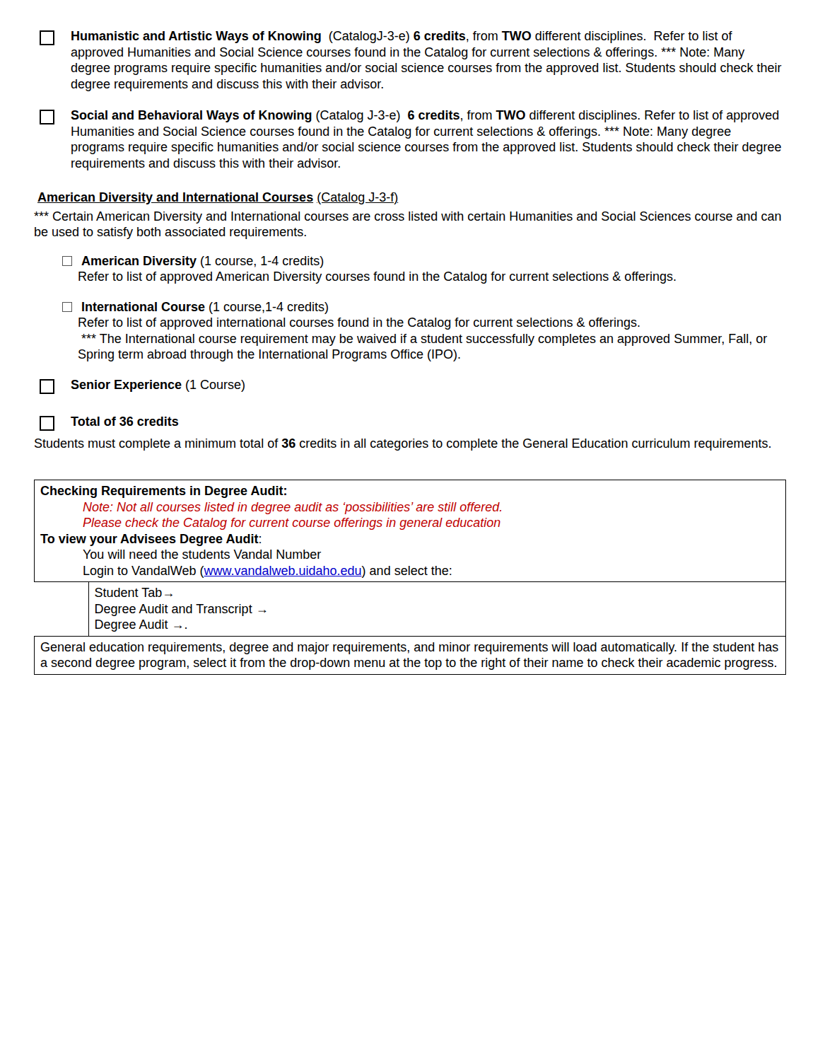Humanistic and Artistic Ways of Knowing (CatalogJ-3-e) 6 credits, from TWO different disciplines. Refer to list of approved Humanities and Social Science courses found in the Catalog for current selections & offerings. *** Note: Many degree programs require specific humanities and/or social science courses from the approved list. Students should check their degree requirements and discuss this with their advisor.
Social and Behavioral Ways of Knowing (Catalog J-3-e) 6 credits, from TWO different disciplines. Refer to list of approved Humanities and Social Science courses found in the Catalog for current selections & offerings. *** Note: Many degree programs require specific humanities and/or social science courses from the approved list. Students should check their degree requirements and discuss this with their advisor.
American Diversity and International Courses (Catalog J-3-f)
*** Certain American Diversity and International courses are cross listed with certain Humanities and Social Sciences course and can be used to satisfy both associated requirements.
American Diversity (1 course, 1-4 credits)
Refer to list of approved American Diversity courses found in the Catalog for current selections & offerings.
International Course (1 course,1-4 credits)
Refer to list of approved international courses found in the Catalog for current selections & offerings.
*** The International course requirement may be waived if a student successfully completes an approved Summer, Fall, or Spring term abroad through the International Programs Office (IPO).
Senior Experience (1 Course)
Total of 36 credits
Students must complete a minimum total of 36 credits in all categories to complete the General Education curriculum requirements.
| Checking Requirements in Degree Audit: Note: Not all courses listed in degree audit as ‘possibilities’ are still offered. Please check the Catalog for current course offerings in general education To view your Advisees Degree Audit : You will need the students Vandal Number Login to VandalWeb ( www.vandalweb.uidaho.edu ) and select the: |
| | Student Tab → Degree Audit and Transcript → Degree Audit → . |
| General education requirements, degree and major requirements, and minor requirements will load automatically. If the student has a second degree program, select it from the drop-down menu at the top to the right of their name to check their academic progress. |